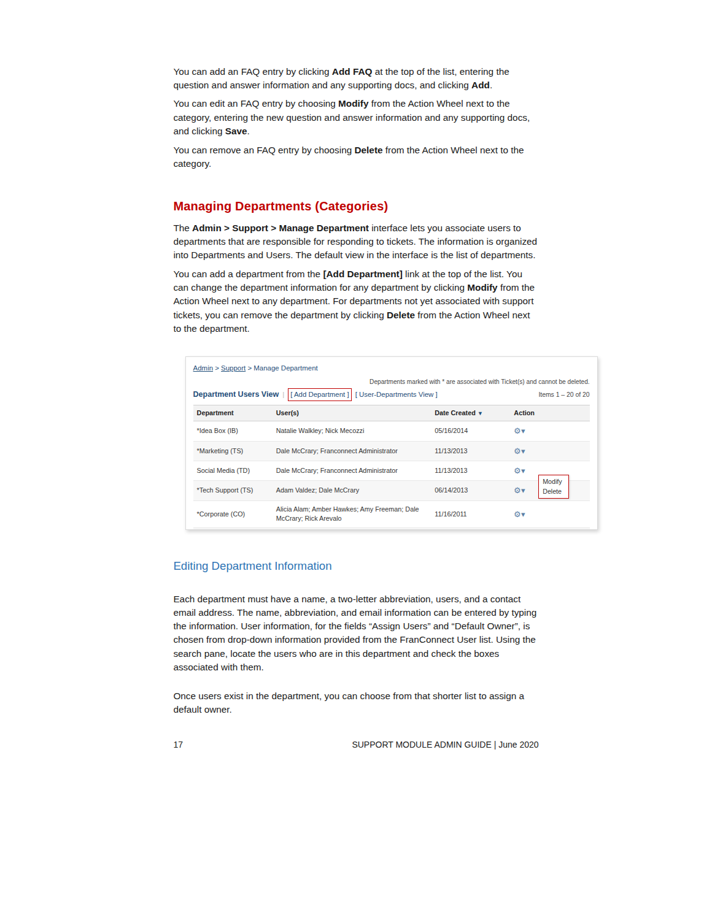You can add an FAQ entry by clicking Add FAQ at the top of the list, entering the question and answer information and any supporting docs, and clicking Add.
You can edit an FAQ entry by choosing Modify from the Action Wheel next to the category, entering the new question and answer information and any supporting docs, and clicking Save.
You can remove an FAQ entry by choosing Delete from the Action Wheel next to the category.
Managing Departments (Categories)
The Admin > Support > Manage Department interface lets you associate users to departments that are responsible for responding to tickets. The information is organized into Departments and Users. The default view in the interface is the list of departments.
You can add a department from the [Add Department] link at the top of the list. You can change the department information for any department by clicking Modify from the Action Wheel next to any department. For departments not yet associated with support tickets, you can remove the department by clicking Delete from the Action Wheel next to the department.
Admin > Support > Manage Department
Departments marked with * are associated with Ticket(s) and cannot be deleted.
Department Users View | [ Add Department ] [ User-Departments View ] Items 1 – 20 of 20
| Department | User(s) | Date Created ▼ | Action |
| --- | --- | --- | --- |
| *Idea Box (IB) | Natalie Walkley; Nick Mecozzi | 05/16/2014 | ⚙▾ |
| *Marketing (TS) | Dale McCrary; Franconnect Administrator | 11/13/2013 | ⚙▾ |
| Social Media (TD) | Dale McCrary; Franconnect Administrator | 11/13/2013 | ⚙▾ |
| *Tech Support (TS) | Adam Valdez; Dale McCrary | 06/14/2013 | Modify Delete ⚙▾ |
| *Corporate (CO) | Alicia Alam; Amber Hawkes; Amy Freeman; Dale McCrary; Rick Arevalo | 11/16/2011 | ⚙▾ |
| *Equipment (IC) | Dale McCrary | 11/08/2011 | ⚙▾ |
Editing Department Information
Each department must have a name, a two-letter abbreviation, users, and a contact email address. The name, abbreviation, and email information can be entered by typing the information. User information, for the fields “Assign Users” and “Default Owner”, is chosen from drop-down information provided from the FranConnect User list. Using the search pane, locate the users who are in this department and check the boxes associated with them.
Once users exist in the department, you can choose from that shorter list to assign a default owner.
17 SUPPORT MODULE ADMIN GUIDE | June 2020